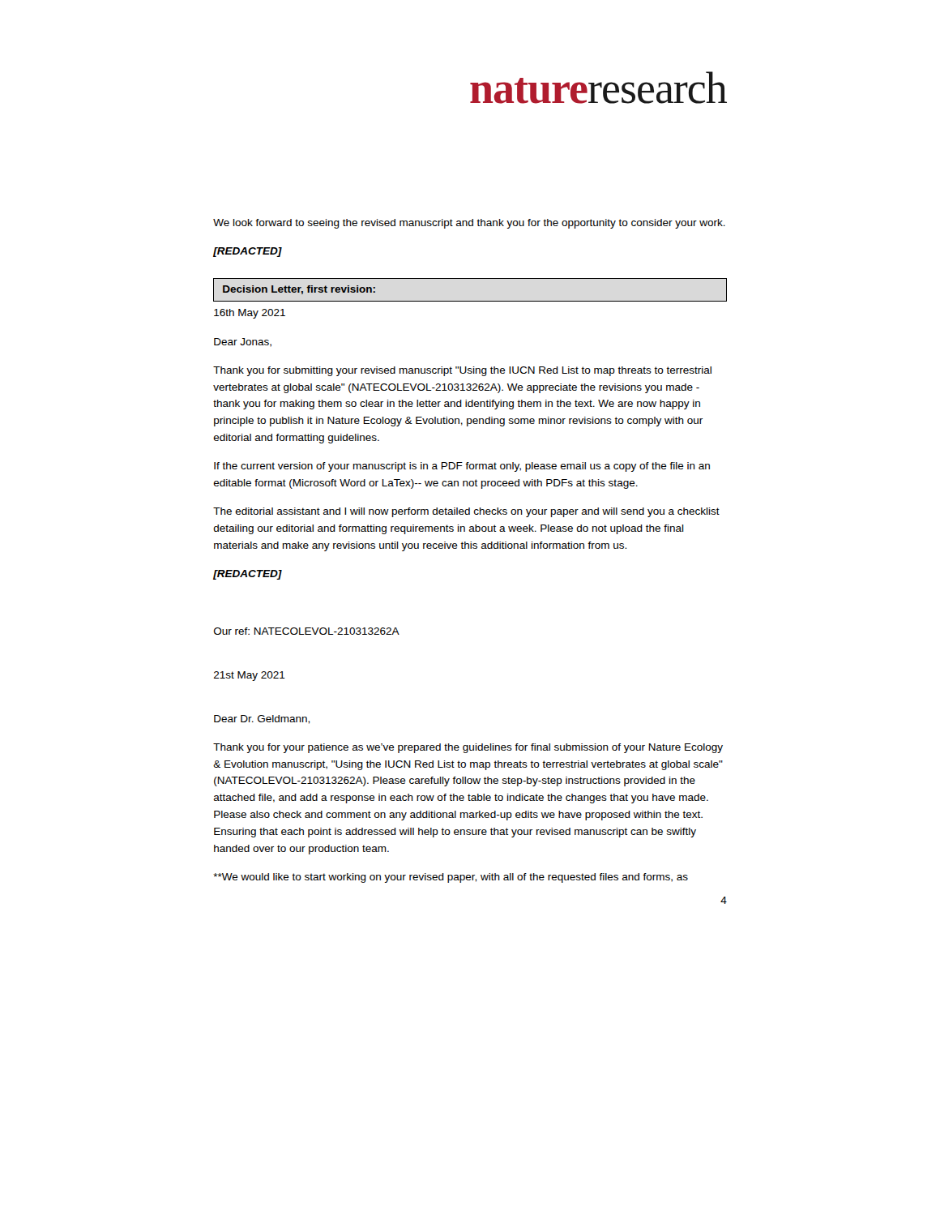nature research
We look forward to seeing the revised manuscript and thank you for the opportunity to consider your work.
[REDACTED]
Decision Letter, first revision:
16th May 2021
Dear Jonas,
Thank you for submitting your revised manuscript "Using the IUCN Red List to map threats to terrestrial vertebrates at global scale" (NATECOLEVOL-210313262A). We appreciate the revisions you made - thank you for making them so clear in the letter and identifying them in the text. We are now happy in principle to publish it in Nature Ecology & Evolution, pending some minor revisions to comply with our editorial and formatting guidelines.
If the current version of your manuscript is in a PDF format only, please email us a copy of the file in an editable format (Microsoft Word or LaTex)-- we can not proceed with PDFs at this stage.
The editorial assistant and I will now perform detailed checks on your paper and will send you a checklist detailing our editorial and formatting requirements in about a week. Please do not upload the final materials and make any revisions until you receive this additional information from us.
[REDACTED]
Our ref: NATECOLEVOL-210313262A
21st May 2021
Dear Dr. Geldmann,
Thank you for your patience as we’ve prepared the guidelines for final submission of your Nature Ecology & Evolution manuscript, "Using the IUCN Red List to map threats to terrestrial vertebrates at global scale" (NATECOLEVOL-210313262A). Please carefully follow the step-by-step instructions provided in the attached file, and add a response in each row of the table to indicate the changes that you have made. Please also check and comment on any additional marked-up edits we have proposed within the text. Ensuring that each point is addressed will help to ensure that your revised manuscript can be swiftly handed over to our production team.
**We would like to start working on your revised paper, with all of the requested files and forms, as
4